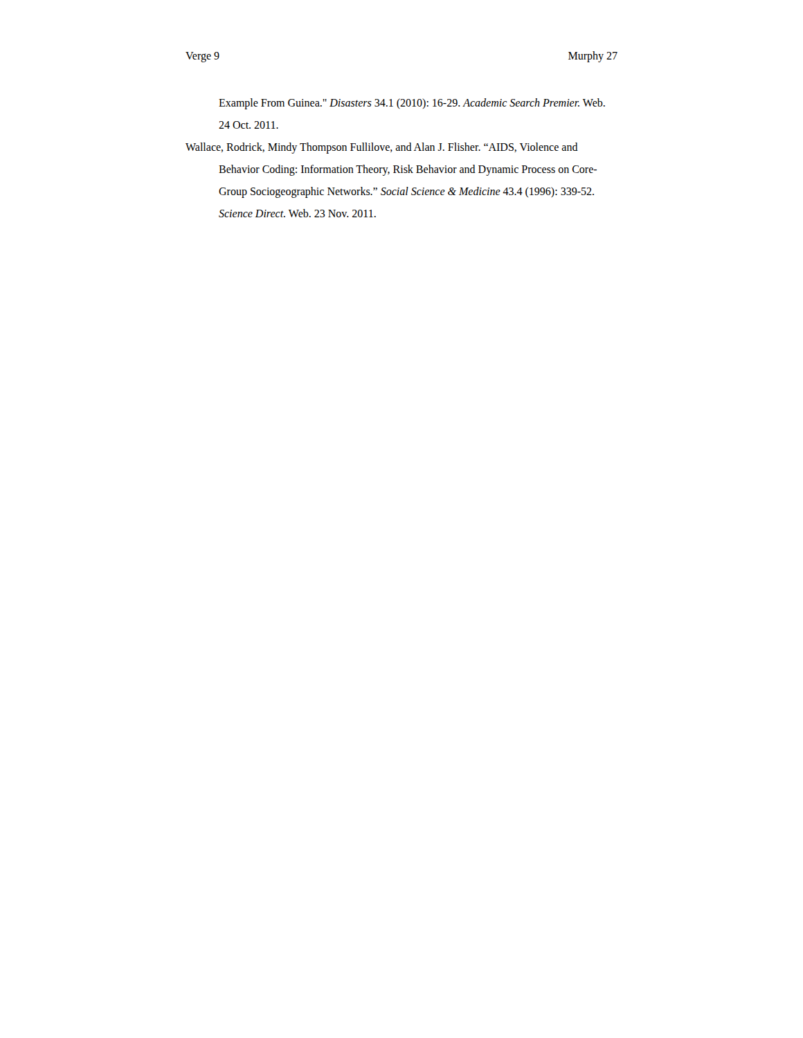Verge 9
Murphy 27
Example From Guinea." Disasters 34.1 (2010): 16-29. Academic Search Premier. Web. 24 Oct. 2011.
Wallace, Rodrick, Mindy Thompson Fullilove, and Alan J. Flisher. “AIDS, Violence and Behavior Coding: Information Theory, Risk Behavior and Dynamic Process on Core-Group Sociogeographic Networks.” Social Science & Medicine 43.4 (1996): 339-52. Science Direct. Web. 23 Nov. 2011.